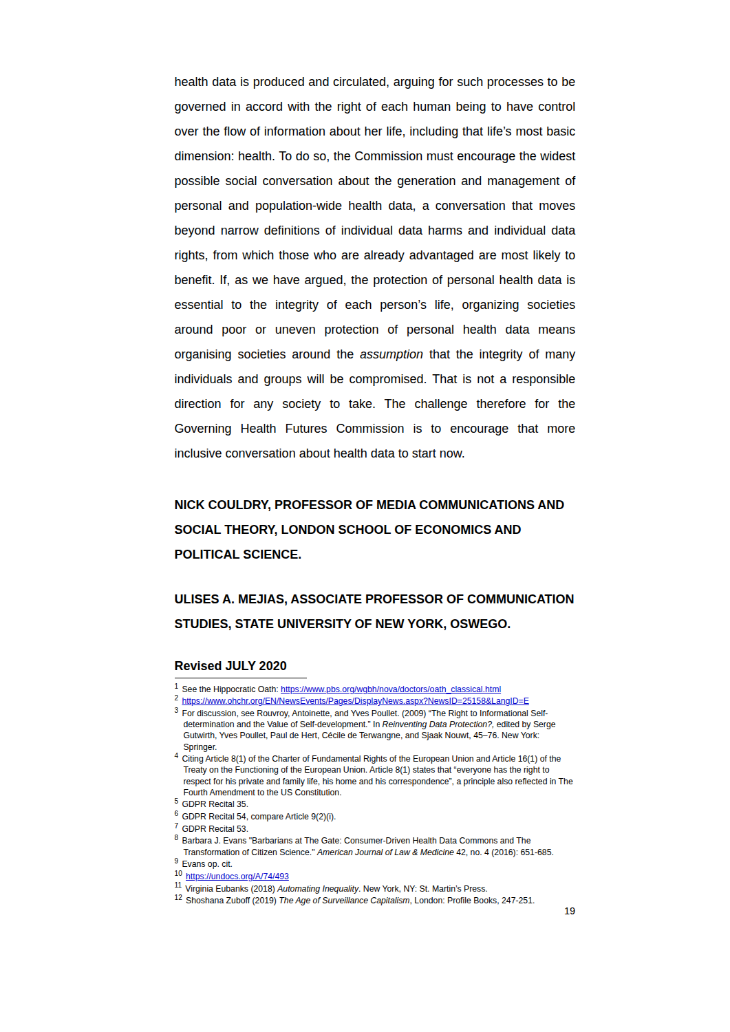health data is produced and circulated, arguing for such processes to be governed in accord with the right of each human being to have control over the flow of information about her life, including that life’s most basic dimension: health. To do so, the Commission must encourage the widest possible social conversation about the generation and management of personal and population-wide health data, a conversation that moves beyond narrow definitions of individual data harms and individual data rights, from which those who are already advantaged are most likely to benefit. If, as we have argued, the protection of personal health data is essential to the integrity of each person’s life, organizing societies around poor or uneven protection of personal health data means organising societies around the assumption that the integrity of many individuals and groups will be compromised. That is not a responsible direction for any society to take. The challenge therefore for the Governing Health Futures Commission is to encourage that more inclusive conversation about health data to start now.
Nick Couldry, Professor of Media Communications and Social Theory, London School of Economics and Political Science.
Ulises A. Mejias, Associate Professor of Communication Studies, State University of New York, Oswego.
Revised JULY 2020
1 See the Hippocratic Oath: https://www.pbs.org/wgbh/nova/doctors/oath_classical.html
2 https://www.ohchr.org/EN/NewsEvents/Pages/DisplayNews.aspx?NewsID=25158&LangID=E
3 For discussion, see Rouvroy, Antoinette, and Yves Poullet. (2009) “The Right to Informational Self-determination and the Value of Self-development.” In Reinventing Data Protection?, edited by Serge Gutwirth, Yves Poullet, Paul de Hert, Cécile de Terwangne, and Sjaak Nouwt, 45–76. New York: Springer.
4 Citing Article 8(1) of the Charter of Fundamental Rights of the European Union and Article 16(1) of the Treaty on the Functioning of the European Union. Article 8(1) states that “everyone has the right to respect for his private and family life, his home and his correspondence”, a principle also reflected in The Fourth Amendment to the US Constitution.
5 GDPR Recital 35.
6 GDPR Recital 54, compare Article 9(2)(i).
7 GDPR Recital 53.
8 Barbara J. Evans "Barbarians at The Gate: Consumer-Driven Health Data Commons and The Transformation of Citizen Science." American Journal of Law & Medicine 42, no. 4 (2016): 651-685.
9 Evans op. cit.
10 https://undocs.org/A/74/493
11 Virginia Eubanks (2018) Automating Inequality. New York, NY: St. Martin’s Press.
12 Shoshana Zuboff (2019) The Age of Surveillance Capitalism, London: Profile Books, 247-251.
19